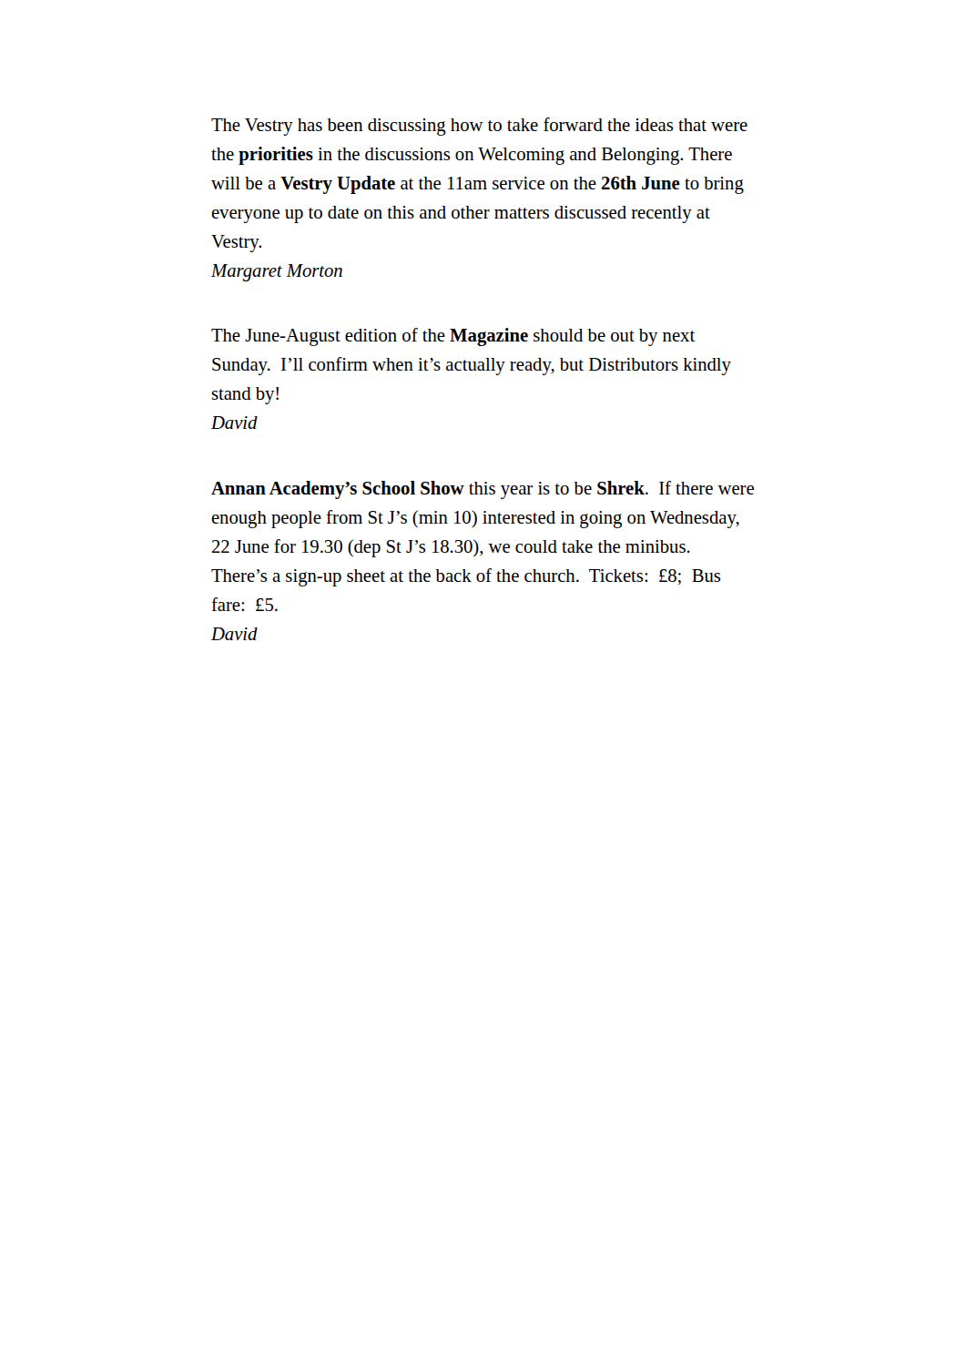The Vestry has been discussing how to take forward the ideas that were the priorities in the discussions on Welcoming and Belonging. There will be a Vestry Update at the 11am service on the 26th June to bring everyone up to date on this and other matters discussed recently at Vestry. Margaret Morton
The June-August edition of the Magazine should be out by next Sunday. I’ll confirm when it’s actually ready, but Distributors kindly stand by! David
Annan Academy’s School Show this year is to be Shrek. If there were enough people from St J’s (min 10) interested in going on Wednesday, 22 June for 19.30 (dep St J’s 18.30), we could take the minibus. There’s a sign-up sheet at the back of the church. Tickets: £8; Bus fare: £5. David